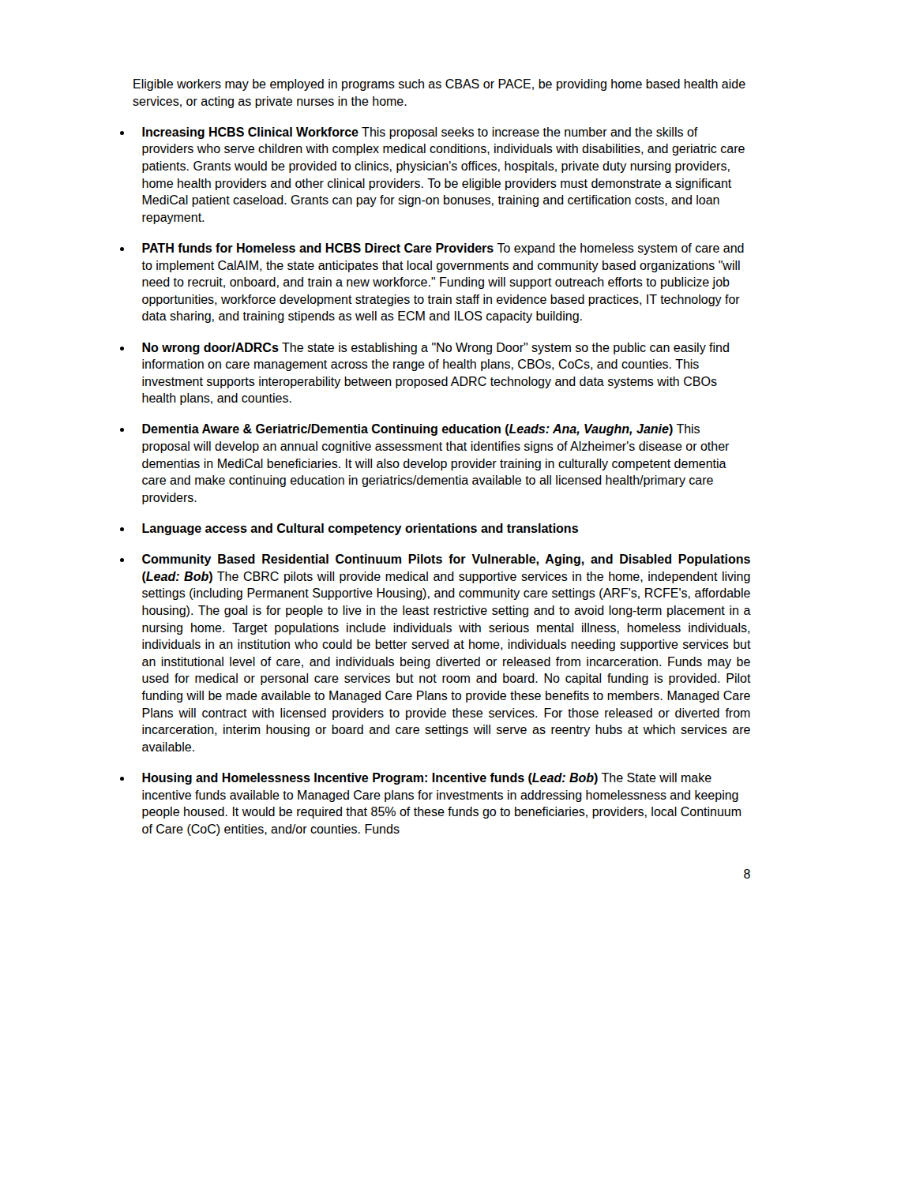Eligible workers may be employed in programs such as CBAS or PACE, be providing home based health aide services, or acting as private nurses in the home.
Increasing HCBS Clinical Workforce This proposal seeks to increase the number and the skills of providers who serve children with complex medical conditions, individuals with disabilities, and geriatric care patients. Grants would be provided to clinics, physician's offices, hospitals, private duty nursing providers, home health providers and other clinical providers. To be eligible providers must demonstrate a significant MediCal patient caseload. Grants can pay for sign-on bonuses, training and certification costs, and loan repayment.
PATH funds for Homeless and HCBS Direct Care Providers To expand the homeless system of care and to implement CalAIM, the state anticipates that local governments and community based organizations "will need to recruit, onboard, and train a new workforce." Funding will support outreach efforts to publicize job opportunities, workforce development strategies to train staff in evidence based practices, IT technology for data sharing, and training stipends as well as ECM and ILOS capacity building.
No wrong door/ADRCs The state is establishing a "No Wrong Door" system so the public can easily find information on care management across the range of health plans, CBOs, CoCs, and counties. This investment supports interoperability between proposed ADRC technology and data systems with CBOs health plans, and counties.
Dementia Aware & Geriatric/Dementia Continuing education (Leads: Ana, Vaughn, Janie) This proposal will develop an annual cognitive assessment that identifies signs of Alzheimer's disease or other dementias in MediCal beneficiaries. It will also develop provider training in culturally competent dementia care and make continuing education in geriatrics/dementia available to all licensed health/primary care providers.
Language access and Cultural competency orientations and translations
Community Based Residential Continuum Pilots for Vulnerable, Aging, and Disabled Populations (Lead: Bob) The CBRC pilots will provide medical and supportive services in the home, independent living settings (including Permanent Supportive Housing), and community care settings (ARF's, RCFE's, affordable housing). The goal is for people to live in the least restrictive setting and to avoid long-term placement in a nursing home. Target populations include individuals with serious mental illness, homeless individuals, individuals in an institution who could be better served at home, individuals needing supportive services but an institutional level of care, and individuals being diverted or released from incarceration. Funds may be used for medical or personal care services but not room and board. No capital funding is provided. Pilot funding will be made available to Managed Care Plans to provide these benefits to members. Managed Care Plans will contract with licensed providers to provide these services. For those released or diverted from incarceration, interim housing or board and care settings will serve as reentry hubs at which services are available.
Housing and Homelessness Incentive Program: Incentive funds (Lead: Bob) The State will make incentive funds available to Managed Care plans for investments in addressing homelessness and keeping people housed. It would be required that 85% of these funds go to beneficiaries, providers, local Continuum of Care (CoC) entities, and/or counties. Funds
8